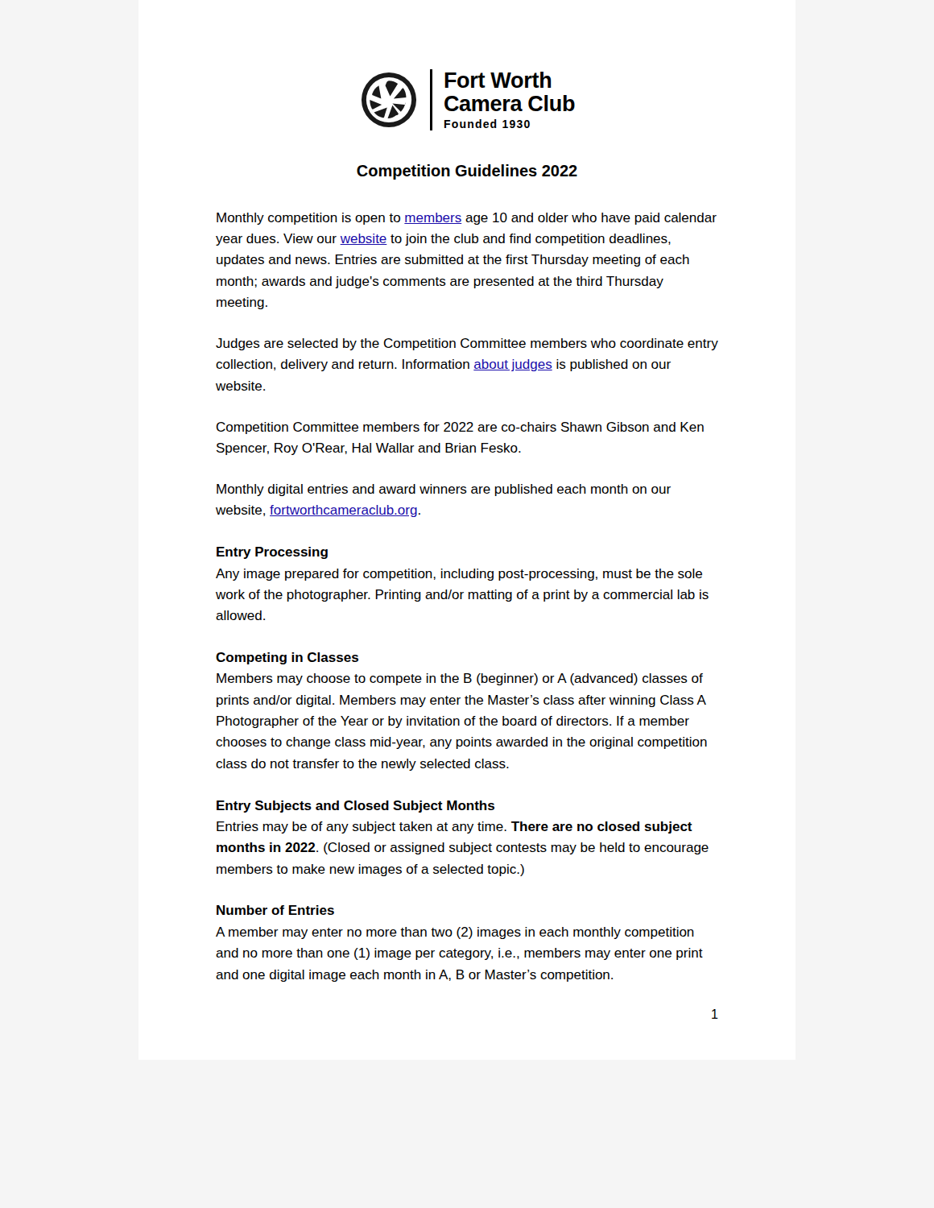Fort Worth Camera Club Founded 1930
Competition Guidelines 2022
Monthly competition is open to members age 10 and older who have paid calendar year dues. View our website to join the club and find competition deadlines, updates and news. Entries are submitted at the first Thursday meeting of each month; awards and judge's comments are presented at the third Thursday meeting.
Judges are selected by the Competition Committee members who coordinate entry collection, delivery and return. Information about judges is published on our website.
Competition Committee members for 2022 are co-chairs Shawn Gibson and Ken Spencer, Roy O'Rear, Hal Wallar and Brian Fesko.
Monthly digital entries and award winners are published each month on our website, fortworthcameraclub.org.
Entry Processing
Any image prepared for competition, including post-processing, must be the sole work of the photographer. Printing and/or matting of a print by a commercial lab is allowed.
Competing in Classes
Members may choose to compete in the B (beginner) or A (advanced) classes of prints and/or digital. Members may enter the Master’s class after winning Class A Photographer of the Year or by invitation of the board of directors. If a member chooses to change class mid-year, any points awarded in the original competition class do not transfer to the newly selected class.
Entry Subjects and Closed Subject Months
Entries may be of any subject taken at any time. There are no closed subject months in 2022. (Closed or assigned subject contests may be held to encourage members to make new images of a selected topic.)
Number of Entries
A member may enter no more than two (2) images in each monthly competition and no more than one (1) image per category, i.e., members may enter one print and one digital image each month in A, B or Master’s competition.
1